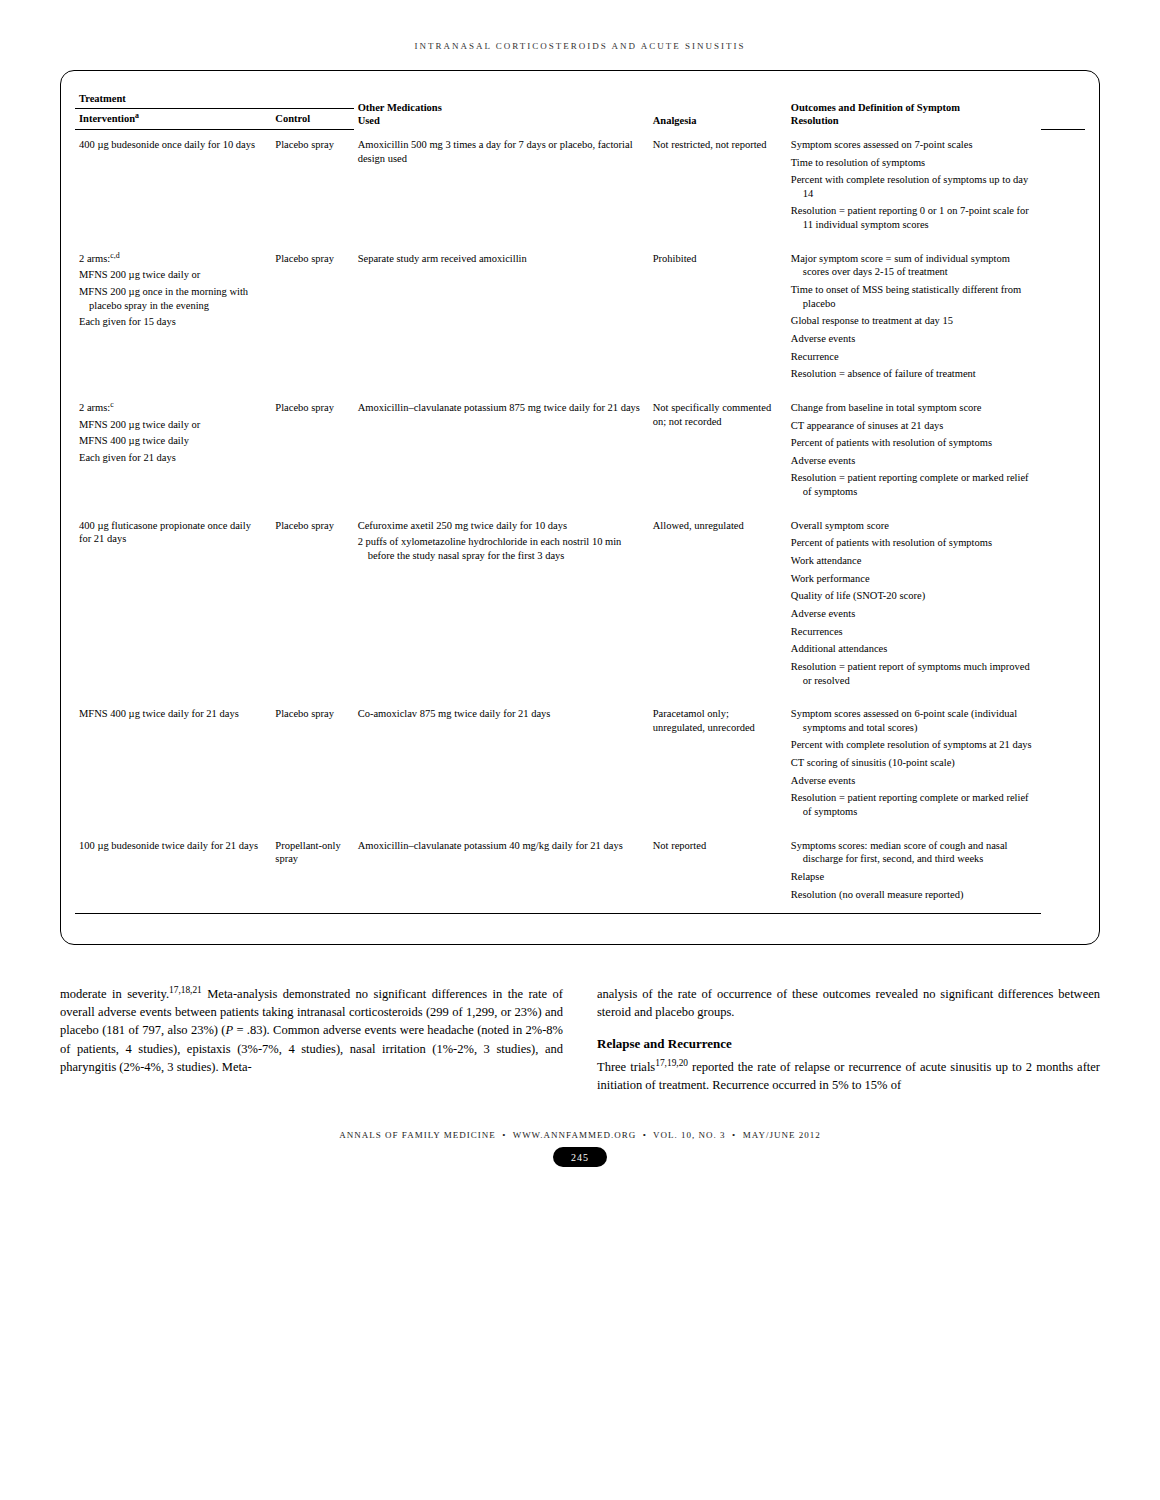Intranasal Corticosteroids and Acute Sinusitis
| Treatment | Other Medications Used | Analgesia | Outcomes and Definition of Symptom Resolution |
| --- | --- | --- | --- |
| Intervention a | Control | | | |
| 400 µg budesonide once daily for 10 days | Placebo spray | Amoxicillin 500 mg 3 times a day for 7 days or placebo, factorial design used | Not restricted, not reported | Symptom scores assessed on 7-point scales Time to resolution of symptoms Percent with complete resolution of symptoms up to day 14 Resolution = patient reporting 0 or 1 on 7-point scale for 11 individual symptom scores |
| 2 arms: c,d MFNS 200 µg twice daily or MFNS 200 µg once in the morning with placebo spray in the evening Each given for 15 days | Placebo spray | Separate study arm received amoxicillin | Prohibited | Major symptom score = sum of individual symptom scores over days 2-15 of treatment Time to onset of MSS being statistically different from placebo Global response to treatment at day 15 Adverse events Recurrence Resolution = absence of failure of treatment |
| 2 arms: c MFNS 200 µg twice daily or MFNS 400 µg twice daily Each given for 21 days | Placebo spray | Amoxicillin–clavulanate potassium 875 mg twice daily for 21 days | Not specifically commented on; not recorded | Change from baseline in total symptom score CT appearance of sinuses at 21 days Percent of patients with resolution of symptoms Adverse events Resolution = patient reporting complete or marked relief of symptoms |
| 400 µg fluticasone propionate once daily for 21 days | Placebo spray | Cefuroxime axetil 250 mg twice daily for 10 days 2 puffs of xylometazoline hydrochloride in each nostril 10 min before the study nasal spray for the first 3 days | Allowed, unregulated | Overall symptom score Percent of patients with resolution of symptoms Work attendance Work performance Quality of life (SNOT-20 score) Adverse events Recurrences Additional attendances Resolution = patient report of symptoms much improved or resolved |
| MFNS 400 µg twice daily for 21 days | Placebo spray | Co-amoxiclav 875 mg twice daily for 21 days | Paracetamol only; unregulated, unrecorded | Symptom scores assessed on 6-point scale (individual symptoms and total scores) Percent with complete resolution of symptoms at 21 days CT scoring of sinusitis (10-point scale) Adverse events Resolution = patient reporting complete or marked relief of symptoms |
| 100 µg budesonide twice daily for 21 days | Propellant-only spray | Amoxicillin–clavulanate potassium 40 mg/kg daily for 21 days | Not reported | Symptoms scores: median score of cough and nasal discharge for first, second, and third weeks Relapse Resolution (no overall measure reported) |
moderate in severity.17,18,21 Meta-analysis demonstrated no significant differences in the rate of overall adverse events between patients taking intranasal corticosteroids (299 of 1,299, or 23%) and placebo (181 of 797, also 23%) (P = .83). Common adverse events were headache (noted in 2%-8% of patients, 4 studies), epistaxis (3%-7%, 4 studies), nasal irritation (1%-2%, 3 studies), and pharyngitis (2%-4%, 3 studies). Meta-
analysis of the rate of occurrence of these outcomes revealed no significant differences between steroid and placebo groups.
Relapse and Recurrence
Three trials17,19,20 reported the rate of relapse or recurrence of acute sinusitis up to 2 months after initiation of treatment. Recurrence occurred in 5% to 15% of
Annals of Family Medicine • www.annfammed.org • Vol. 10, No. 3 • May/June 2012
245